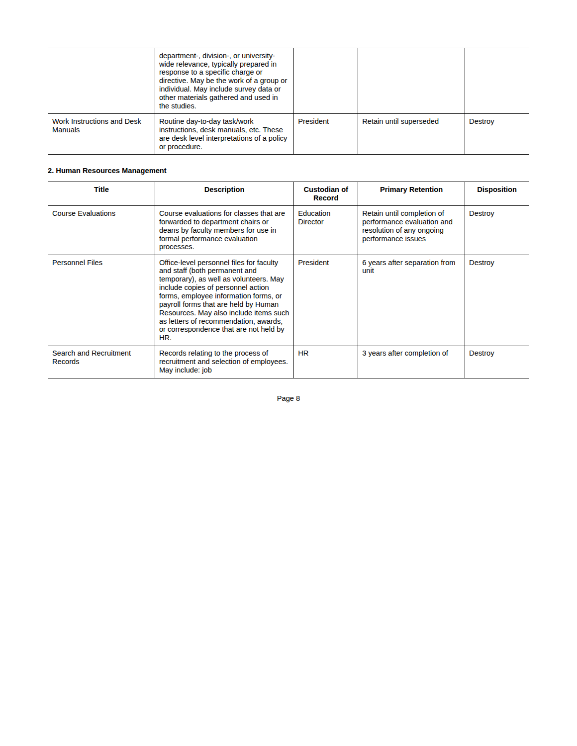| | department-, division-, or university- wide relevance, typically prepared in response to a specific charge or directive. May be the work of a group or individual. May include survey data or other materials gathered and used in the studies. | | | |
| Work Instructions and Desk Manuals | Routine day-to-day task/work instructions, desk manuals, etc. These are desk level interpretations of a policy or procedure. | President | Retain until superseded | Destroy |
2. Human Resources Management
| Title | Description | Custodian of Record | Primary Retention | Disposition |
| --- | --- | --- | --- | --- |
| Course Evaluations | Course evaluations for classes that are forwarded to department chairs or deans by faculty members for use in formal performance evaluation processes. | Education Director | Retain until completion of performance evaluation and resolution of any ongoing performance issues | Destroy |
| Personnel Files | Office-level personnel files for faculty and staff (both permanent and temporary), as well as volunteers. May include copies of personnel action forms, employee information forms, or payroll forms that are held by Human Resources. May also include items such as letters of recommendation, awards, or correspondence that are not held by HR. | President | 6 years after separation from unit | Destroy |
| Search and Recruitment Records | Records relating to the process of recruitment and selection of employees. May include: job | HR | 3 years after completion of | Destroy |
Page 8